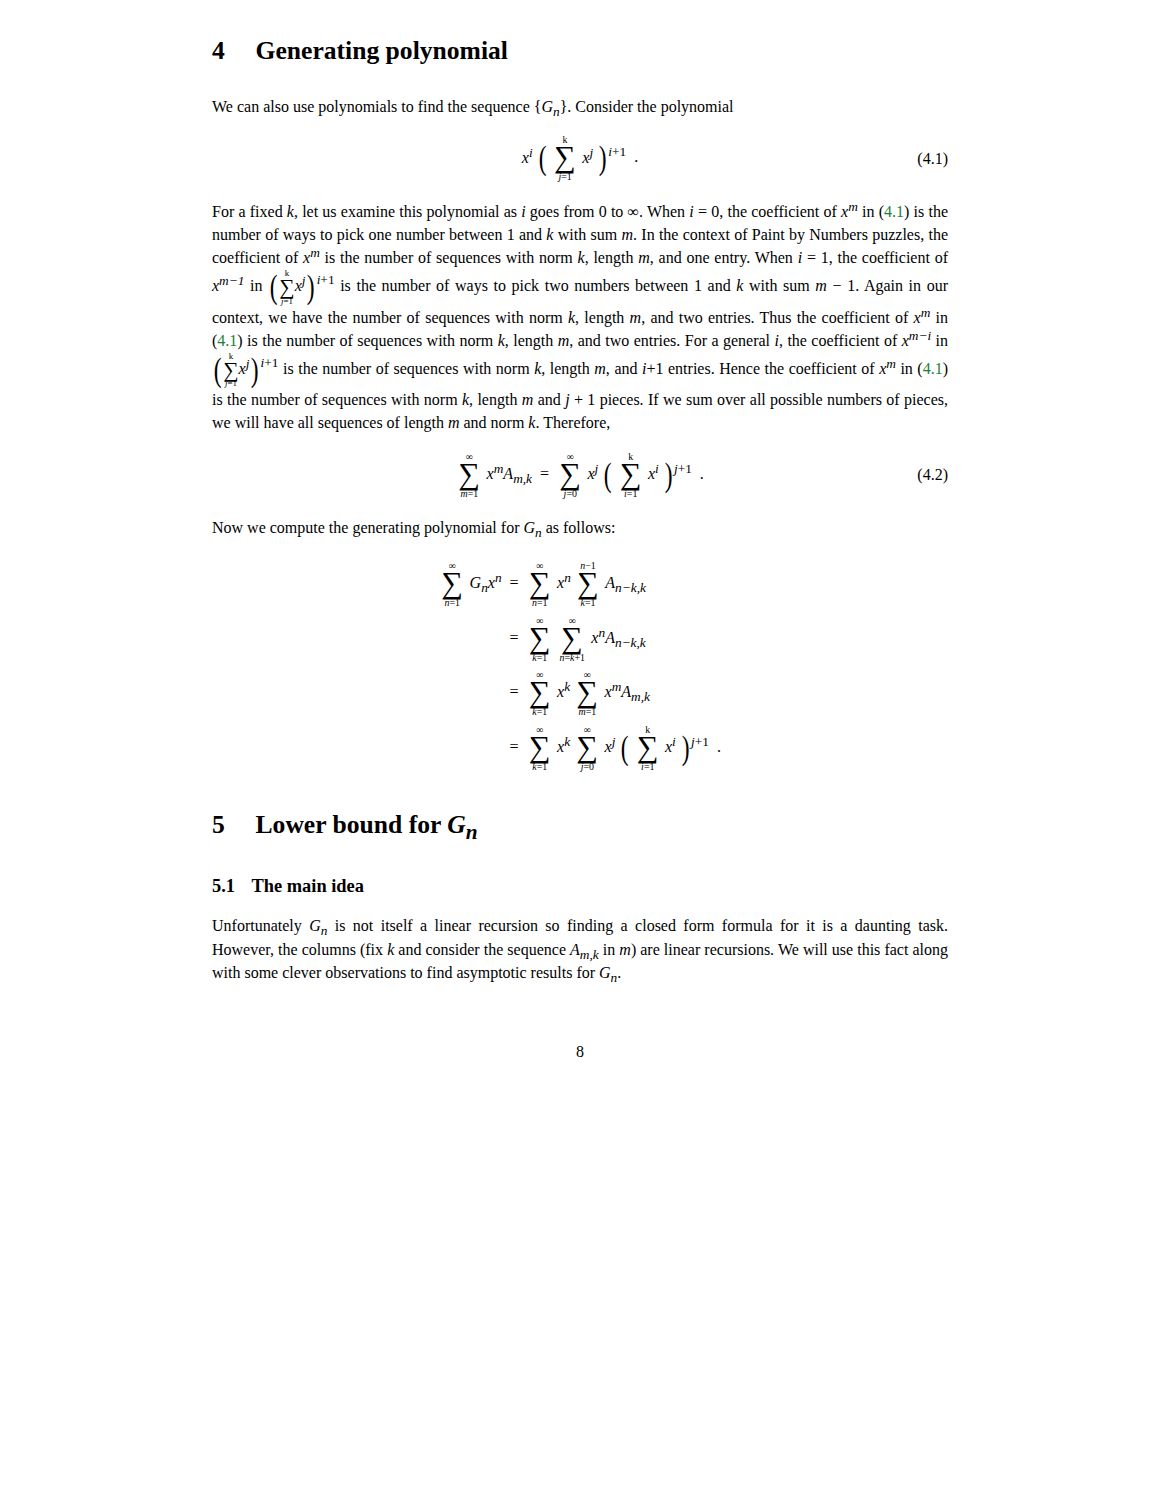4 Generating polynomial
We can also use polynomials to find the sequence {Gn}. Consider the polynomial
xi ( k ∑ j=1 xj )i+1 . (4.1)
For a fixed k, let us examine this polynomial as i goes from 0 to ∞. When i = 0, the coefficient of xm in (4.1) is the number of ways to pick one number between 1 and k with sum m. In the context of Paint by Numbers puzzles, the coefficient of xm is the number of sequences with norm k, length m, and one entry. When i = 1, the coefficient of xm−1 in (k∑j=1 xj)i+1 is the number of ways to pick two numbers between 1 and k with sum m − 1. Again in our context, we have the number of sequences with norm k, length m, and two entries. Thus the coefficient of xm in (4.1) is the number of sequences with norm k, length m, and two entries. For a general i, the coefficient of xm−i in (k∑j=1 xj)i+1 is the number of sequences with norm k, length m, and i+1 entries. Hence the coefficient of xm in (4.1) is the number of sequences with norm k, length m and j + 1 pieces. If we sum over all possible numbers of pieces, we will have all sequences of length m and norm k. Therefore,
∞ ∑ m=1 xmAm,k = ∞ ∑ j=0 xj ( k ∑ i=1 xi )j+1 . (4.2)
Now we compute the generating polynomial for Gn as follows:
∞ ∑ n=1 Gnxn
= ∞ ∑ n=1 xn n−1 ∑ k=1 An−k,k
= ∞ ∑ k=1 ∞ ∑ n=k+1 xnAn−k,k
= ∞ ∑ k=1 xk ∞ ∑ m=1 xmAm,k
= ∞ ∑ k=1 xk ∞ ∑ j=0 xj ( k ∑ i=1 xi )j+1 .
5 Lower bound for Gn
5.1 The main idea
Unfortunately Gn is not itself a linear recursion so finding a closed form formula for it is a daunting task. However, the columns (fix k and consider the sequence Am,k in m) are linear recursions. We will use this fact along with some clever observations to find asymptotic results for Gn.
8